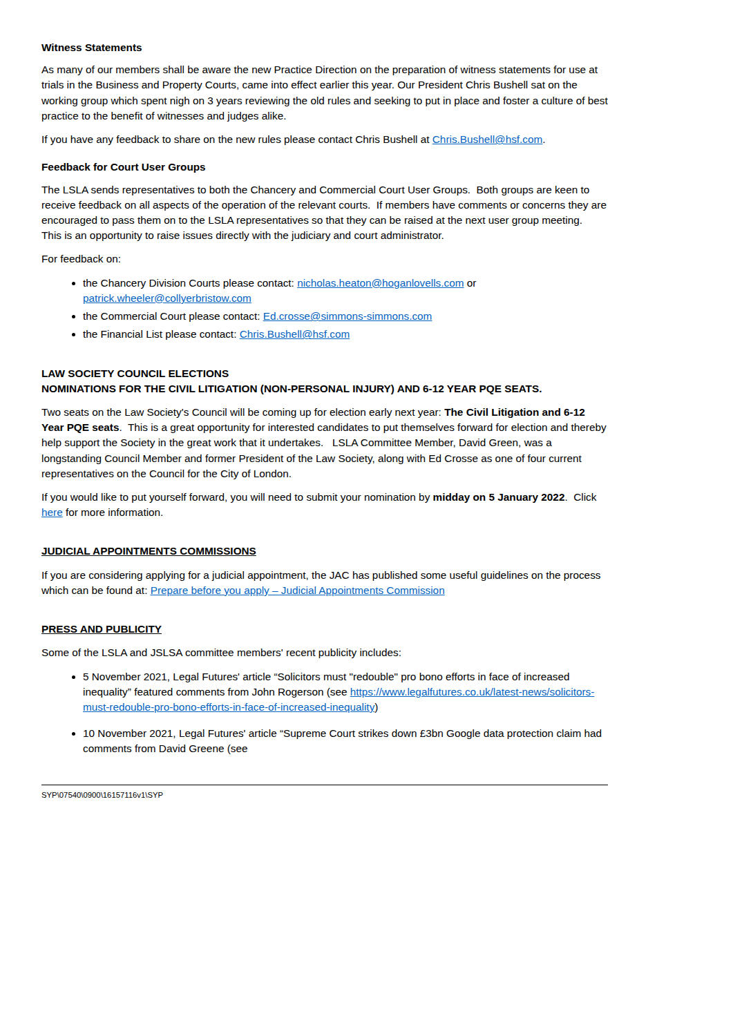Witness Statements
As many of our members shall be aware the new Practice Direction on the preparation of witness statements for use at trials in the Business and Property Courts, came into effect earlier this year. Our President Chris Bushell sat on the working group which spent nigh on 3 years reviewing the old rules and seeking to put in place and foster a culture of best practice to the benefit of witnesses and judges alike.
If you have any feedback to share on the new rules please contact Chris Bushell at Chris.Bushell@hsf.com.
Feedback for Court User Groups
The LSLA sends representatives to both the Chancery and Commercial Court User Groups. Both groups are keen to receive feedback on all aspects of the operation of the relevant courts. If members have comments or concerns they are encouraged to pass them on to the LSLA representatives so that they can be raised at the next user group meeting. This is an opportunity to raise issues directly with the judiciary and court administrator.
For feedback on:
the Chancery Division Courts please contact: nicholas.heaton@hoganlovells.com or patrick.wheeler@collyerbristow.com
the Commercial Court please contact: Ed.crosse@simmons-simmons.com
the Financial List please contact: Chris.Bushell@hsf.com
LAW SOCIETY COUNCIL ELECTIONS
NOMINATIONS FOR THE CIVIL LITIGATION (NON-PERSONAL INJURY) AND 6-12 YEAR PQE SEATS.
Two seats on the Law Society's Council will be coming up for election early next year: The Civil Litigation and 6-12 Year PQE seats. This is a great opportunity for interested candidates to put themselves forward for election and thereby help support the Society in the great work that it undertakes. LSLA Committee Member, David Green, was a longstanding Council Member and former President of the Law Society, along with Ed Crosse as one of four current representatives on the Council for the City of London.
If you would like to put yourself forward, you will need to submit your nomination by midday on 5 January 2022. Click here for more information.
JUDICIAL APPOINTMENTS COMMISSIONS
If you are considering applying for a judicial appointment, the JAC has published some useful guidelines on the process which can be found at: Prepare before you apply – Judicial Appointments Commission
PRESS AND PUBLICITY
Some of the LSLA and JSLSA committee members' recent publicity includes:
5 November 2021, Legal Futures' article “Solicitors must "redouble" pro bono efforts in face of increased inequality” featured comments from John Rogerson (see https://www.legalfutures.co.uk/latest-news/solicitors-must-redouble-pro-bono-efforts-in-face-of-increased-inequality)
10 November 2021, Legal Futures' article “Supreme Court strikes down £3bn Google data protection claim had comments from David Greene (see
SYP\07540\0900\16157116v1\SYP